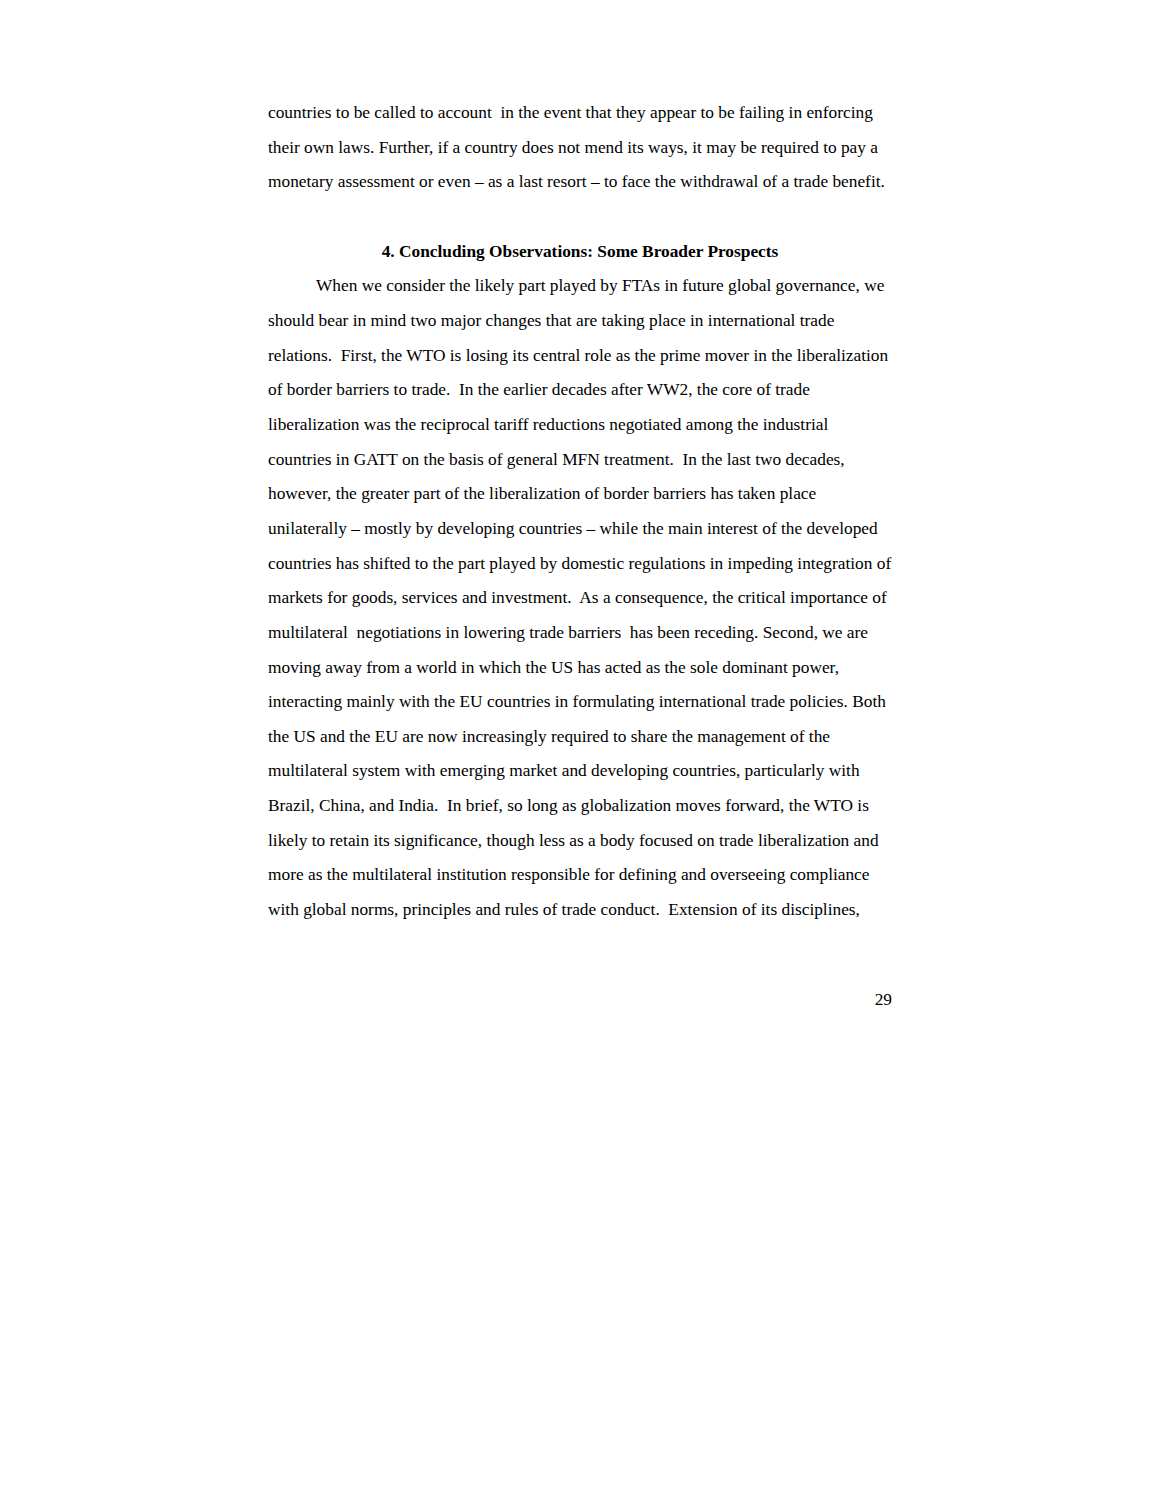countries to be called to account in the event that they appear to be failing in enforcing their own laws. Further, if a country does not mend its ways, it may be required to pay a monetary assessment or even – as a last resort – to face the withdrawal of a trade benefit.
4. Concluding Observations: Some Broader Prospects
When we consider the likely part played by FTAs in future global governance, we should bear in mind two major changes that are taking place in international trade relations. First, the WTO is losing its central role as the prime mover in the liberalization of border barriers to trade. In the earlier decades after WW2, the core of trade liberalization was the reciprocal tariff reductions negotiated among the industrial countries in GATT on the basis of general MFN treatment. In the last two decades, however, the greater part of the liberalization of border barriers has taken place unilaterally – mostly by developing countries – while the main interest of the developed countries has shifted to the part played by domestic regulations in impeding integration of markets for goods, services and investment. As a consequence, the critical importance of multilateral negotiations in lowering trade barriers has been receding. Second, we are moving away from a world in which the US has acted as the sole dominant power, interacting mainly with the EU countries in formulating international trade policies. Both the US and the EU are now increasingly required to share the management of the multilateral system with emerging market and developing countries, particularly with Brazil, China, and India. In brief, so long as globalization moves forward, the WTO is likely to retain its significance, though less as a body focused on trade liberalization and more as the multilateral institution responsible for defining and overseeing compliance with global norms, principles and rules of trade conduct. Extension of its disciplines,
29